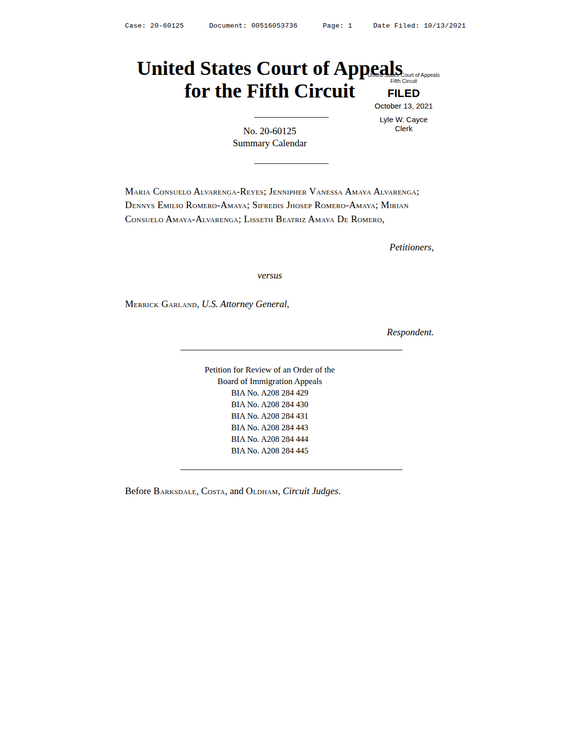Case: 20-60125 Document: 00516053736 Page: 1 Date Filed: 10/13/2021
United States Court of Appeals
Fifth Circuit
FILED
October 13, 2021
Lyle W. Cayce
Clerk
United States Court of Appeals for the Fifth Circuit
No. 20-60125 Summary Calendar
Maria Consuelo Alvarenga-Reyes; Jennipher Vanessa Amaya Alvarenga; Dennys Emilio Romero-Amaya; Sifredis Jhosep Romero-Amaya; Mirian Consuelo Amaya-Alvarenga; Lisseth Beatriz Amaya De Romero,
Petitioners,
versus
Merrick Garland, U.S. Attorney General,
Respondent.
Petition for Review of an Order of the
Board of Immigration Appeals
BIA No. A208 284 429
BIA No. A208 284 430
BIA No. A208 284 431
BIA No. A208 284 443
BIA No. A208 284 444
BIA No. A208 284 445
Before Barksdale, Costa, and Oldham, Circuit Judges.